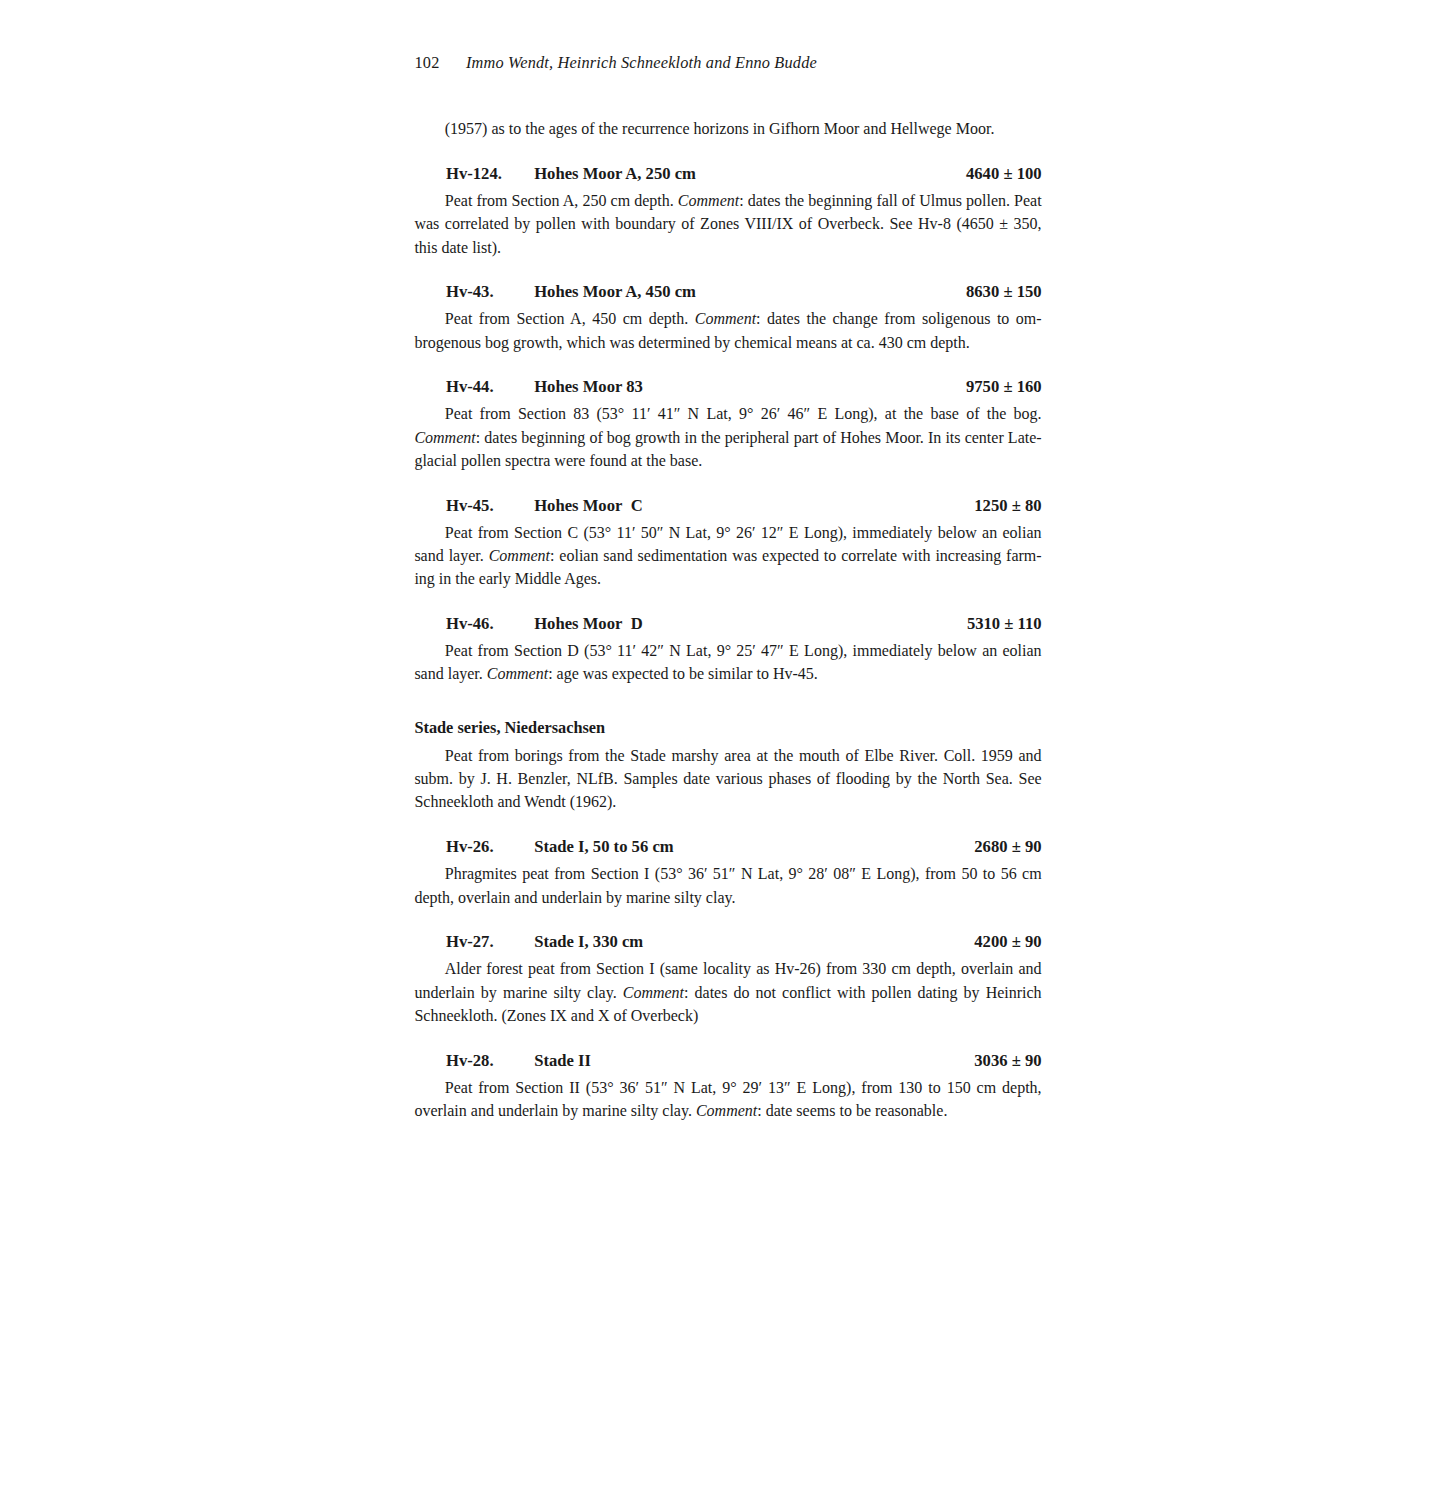102 Immo Wendt, Heinrich Schneekloth and Enno Budde
(1957) as to the ages of the recurrence horizons in Gifhorn Moor and Hellwege Moor.
Hv-124. Hohes Moor A, 250 cm 4640 ± 100
Peat from Section A, 250 cm depth. Comment: dates the beginning fall of Ulmus pollen. Peat was correlated by pollen with boundary of Zones VIII/IX of Overbeck. See Hv-8 (4650 ± 350, this date list).
Hv-43. Hohes Moor A, 450 cm 8630 ± 150
Peat from Section A, 450 cm depth. Comment: dates the change from soligenous to ombrogenous bog growth, which was determined by chemical means at ca. 430 cm depth.
Hv-44. Hohes Moor 83 9750 ± 160
Peat from Section 83 (53° 11′ 41″ N Lat, 9° 26′ 46″ E Long), at the base of the bog. Comment: dates beginning of bog growth in the peripheral part of Hohes Moor. In its center Late-glacial pollen spectra were found at the base.
Hv-45. Hohes Moor C 1250 ± 80
Peat from Section C (53° 11′ 50″ N Lat, 9° 26′ 12″ E Long), immediately below an eolian sand layer. Comment: eolian sand sedimentation was expected to correlate with increasing farming in the early Middle Ages.
Hv-46. Hohes Moor D 5310 ± 110
Peat from Section D (53° 11′ 42″ N Lat, 9° 25′ 47″ E Long), immediately below an eolian sand layer. Comment: age was expected to be similar to Hv-45.
Stade series, Niedersachsen
Peat from borings from the Stade marshy area at the mouth of Elbe River. Coll. 1959 and subm. by J. H. Benzler, NLfB. Samples date various phases of flooding by the North Sea. See Schneekloth and Wendt (1962).
Hv-26. Stade I, 50 to 56 cm 2680 ± 90
Phragmites peat from Section I (53° 36′ 51″ N Lat, 9° 28′ 08″ E Long), from 50 to 56 cm depth, overlain and underlain by marine silty clay.
Hv-27. Stade I, 330 cm 4200 ± 90
Alder forest peat from Section I (same locality as Hv-26) from 330 cm depth, overlain and underlain by marine silty clay. Comment: dates do not conflict with pollen dating by Heinrich Schneekloth. (Zones IX and X of Overbeck)
Hv-28. Stade II 3036 ± 90
Peat from Section II (53° 36′ 51″ N Lat, 9° 29′ 13″ E Long), from 130 to 150 cm depth, overlain and underlain by marine silty clay. Comment: date seems to be reasonable.